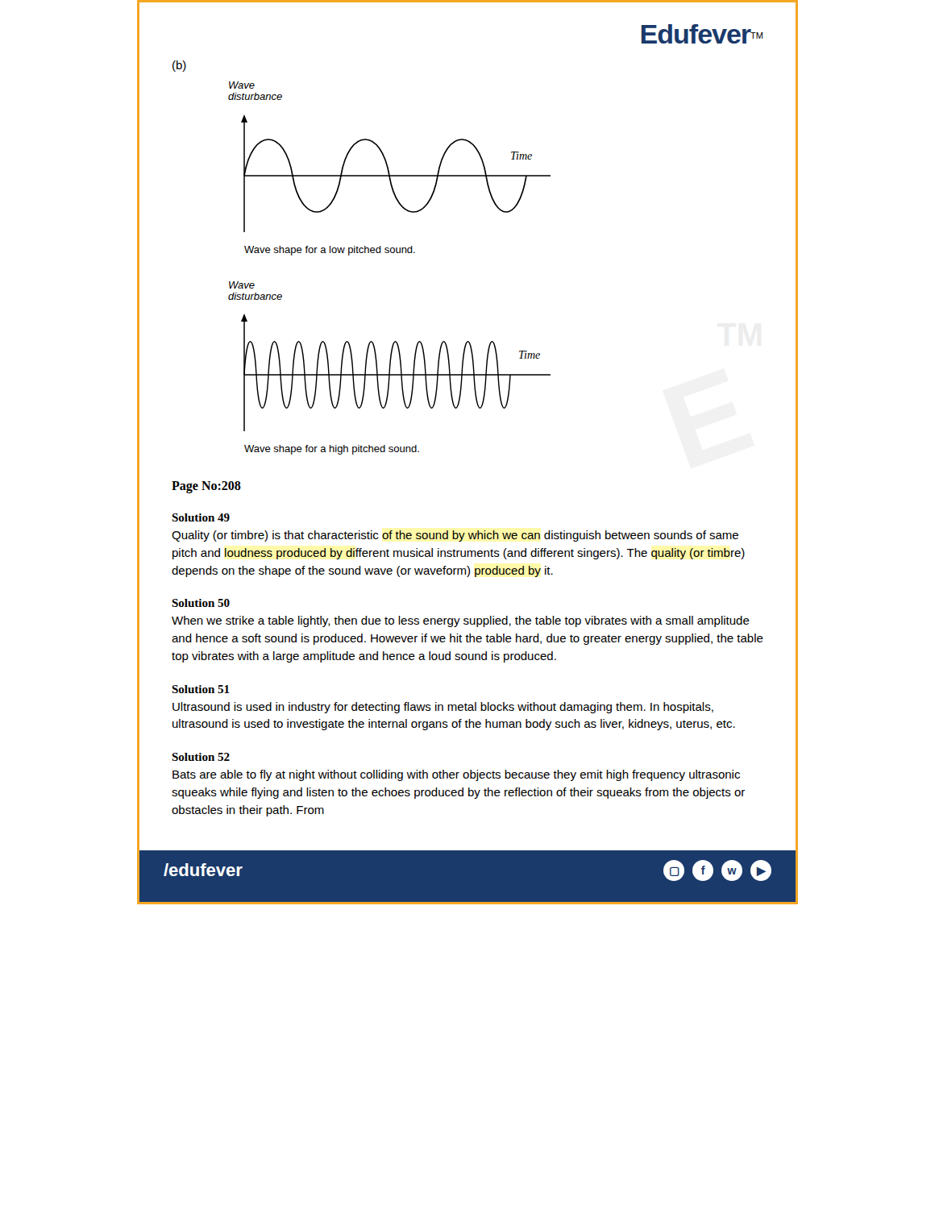Edufever TM
(b)
Wave
disturbance
Time
Wave shape for a low pitched sound.
Wave
disturbance
Time
Wave shape for a high pitched sound.
TM
E
Page No:208
Solution 49
Quality (or timbre) is that characteristic of the sound by which we can distinguish between sounds of same pitch and loudness produced by different musical instruments (and different singers). The quality (or timbre) depends on the shape of the sound wave (or waveform) produced by it.
Solution 50
When we strike a table lightly, then due to less energy supplied, the table top vibrates with a small amplitude and hence a soft sound is produced. However if we hit the table hard, due to greater energy supplied, the table top vibrates with a large amplitude and hence a loud sound is produced.
Solution 51
Ultrasound is used in industry for detecting flaws in metal blocks without damaging them. In hospitals, ultrasound is used to investigate the internal organs of the human body such as liver, kidneys, uterus, etc.
Solution 52
Bats are able to fly at night without colliding with other objects because they emit high frequency ultrasonic squeaks while flying and listen to the echoes produced by the reflection of their squeaks from the objects or obstacles in their path. From
/edufever
▢ f w ▶